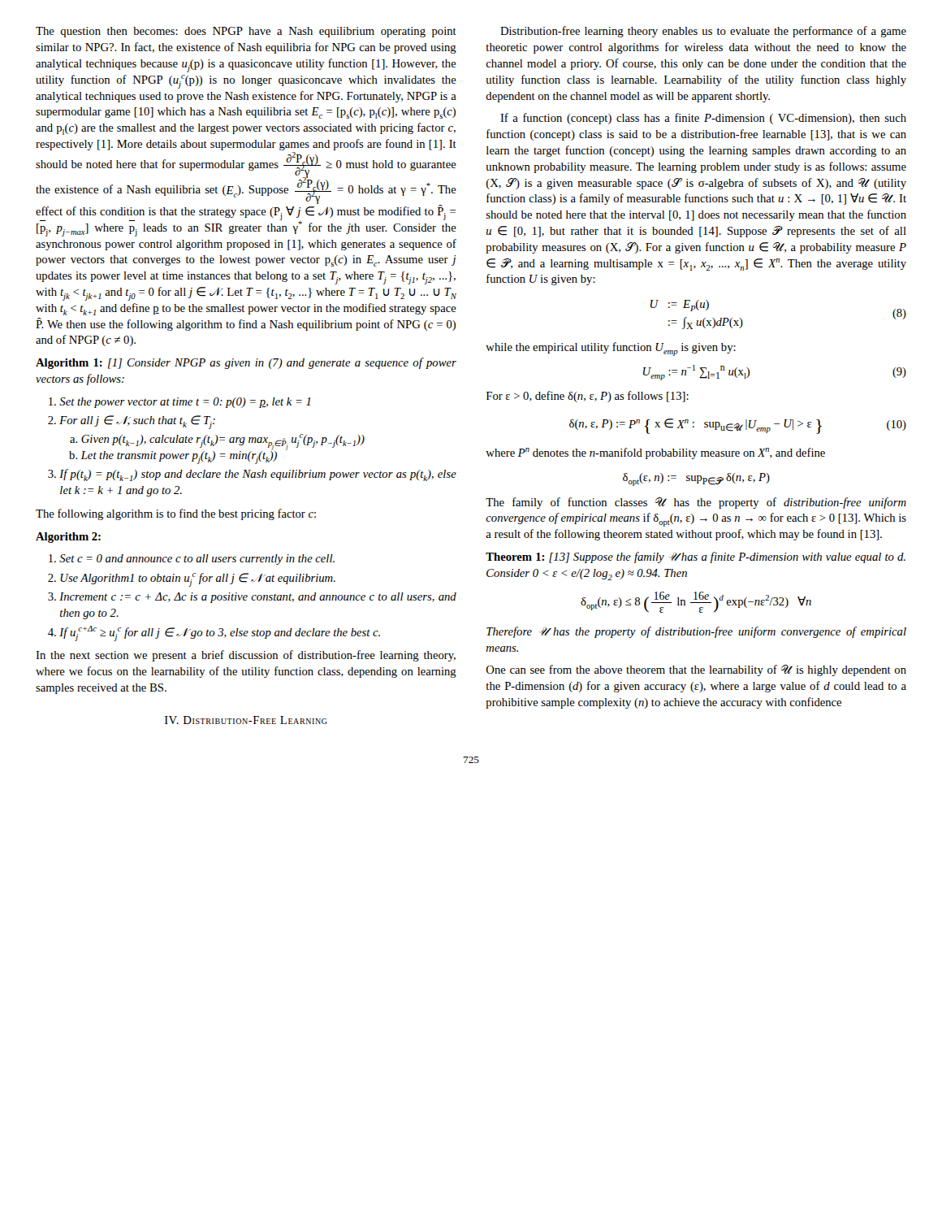The question then becomes: does NPGP have a Nash equilibrium operating point similar to NPG?. In fact, the existence of Nash equilibria for NPG can be proved using analytical techniques because uj(p) is a quasiconcave utility function [1]. However, the utility function of NPGP (ujc(p)) is no longer quasiconcave which invalidates the analytical techniques used to prove the Nash existence for NPG. Fortunately, NPGP is a supermodular game [10] which has a Nash equilibria set Ec = [ps(c), pl(c)], where ps(c) and pl(c) are the smallest and the largest power vectors associated with pricing factor c, respectively [1]. More details about supermodular games and proofs are found in [1]. It should be noted here that for supermodular games ∂2Pc(γ)∂2γ ≥ 0 must hold to guarantee the existence of a Nash equilibria set (Ec). Suppose ∂2Pc(γ)∂2γ = 0 holds at γ = γ*. The effect of this condition is that the strategy space (Pj ∀ j ∈ 𝒩) must be modified to P̂j = [pj, pj−max] where pj leads to an SIR greater than γ* for the jth user. Consider the asynchronous power control algorithm proposed in [1], which generates a sequence of power vectors that converges to the lowest power vector ps(c) in Ec. Assume user j updates its power level at time instances that belong to a set Tj, where Tj = {tj1, tj2, ...}, with tjk < tjk+1 and tj0 = 0 for all j ∈ 𝒩. Let T = {t1, t2, ...} where T = T1 ∪ T2 ∪ ... ∪ TN with tk < tk+1 and define p to be the smallest power vector in the modified strategy space P̂. We then use the following algorithm to find a Nash equilibrium point of NPG (c = 0) and of NPGP (c ≠ 0).
Algorithm 1: [1] Consider NPGP as given in (7) and generate a sequence of power vectors as follows:
Set the power vector at time t = 0: p(0) = p, let k = 1
For all j ∈ 𝒩, such that tk ∈ Tj:
Given p(tk−1), calculate rj(tk)= arg maxpj∈P̂j ujc(pj, p−j(tk−1))
Let the transmit power pj(tk) = min(rj(tk))
If p(tk) = p(tk−1) stop and declare the Nash equilibrium power vector as p(tk), else let k := k + 1 and go to 2.
The following algorithm is to find the best pricing factor c:
Algorithm 2:
Set c = 0 and announce c to all users currently in the cell.
Use Algorithm1 to obtain ujc for all j ∈ 𝒩 at equilibrium.
Increment c := c + Δc, Δc is a positive constant, and announce c to all users, and then go to 2.
If ujc+Δc ≥ ujc for all j ∈ 𝒩 go to 3, else stop and declare the best c.
In the next section we present a brief discussion of distribution-free learning theory, where we focus on the learnability of the utility function class, depending on learning samples received at the BS.
IV. Distribution-Free Learning
Distribution-free learning theory enables us to evaluate the performance of a game theoretic power control algorithms for wireless data without the need to know the channel model a priory. Of course, this only can be done under the condition that the utility function class is learnable. Learnability of the utility function class highly dependent on the channel model as will be apparent shortly.
If a function (concept) class has a finite P-dimension ( VC-dimension), then such function (concept) class is said to be a distribution-free learnable [13], that is we can learn the target function (concept) using the learning samples drawn according to an unknown probability measure. The learning problem under study is as follows: assume (X, 𝒮) is a given measurable space (𝒮 is σ-algebra of subsets of X), and 𝒰 (utility function class) is a family of measurable functions such that u : X → [0, 1] ∀u ∈ 𝒰. It should be noted here that the interval [0, 1] does not necessarily mean that the function u ∈ [0, 1], but rather that it is bounded [14]. Suppose 𝒫 represents the set of all probability measures on (X, 𝒮). For a given function u ∈ 𝒰, a probability measure P ∈ 𝒫, and a learning multisample x = [x1, x2, ..., xn] ∈ Xn. Then the average utility function U is given by:
| U | := | E P ( u ) |
| | := | ∫ X u (x) dP (x) |
(8)
while the empirical utility function Uemp is given by:
Uemp := n−1 ∑l=1n u(xl) (9)
For ε > 0, define δ(n, ε, P) as follows [13]:
δ(n, ε, P) := Pn { x ∈ Xn : supu∈𝒰 |Uemp − U| > ε } (10)
where Pn denotes the n-manifold probability measure on Xn, and define
δopt(ε, n) := supP∈𝒫 δ(n, ε, P)
The family of function classes 𝒰 has the property of distribution-free uniform convergence of empirical means if δopt(n, ε) → 0 as n → ∞ for each ε > 0 [13]. Which is a result of the following theorem stated without proof, which may be found in [13].
Theorem 1: [13] Suppose the family 𝒰 has a finite P-dimension with value equal to d. Consider 0 < ε < e/(2 log2 e) ≈ 0.94. Then
δopt(n, ε) ≤ 8 (16e ε ln 16e ε)d exp(−nε2/32) ∀n
Therefore 𝒰 has the property of distribution-free uniform convergence of empirical means.
One can see from the above theorem that the learnability of 𝒰 is highly dependent on the P-dimension (d) for a given accuracy (ε), where a large value of d could lead to a prohibitive sample complexity (n) to achieve the accuracy with confidence
725